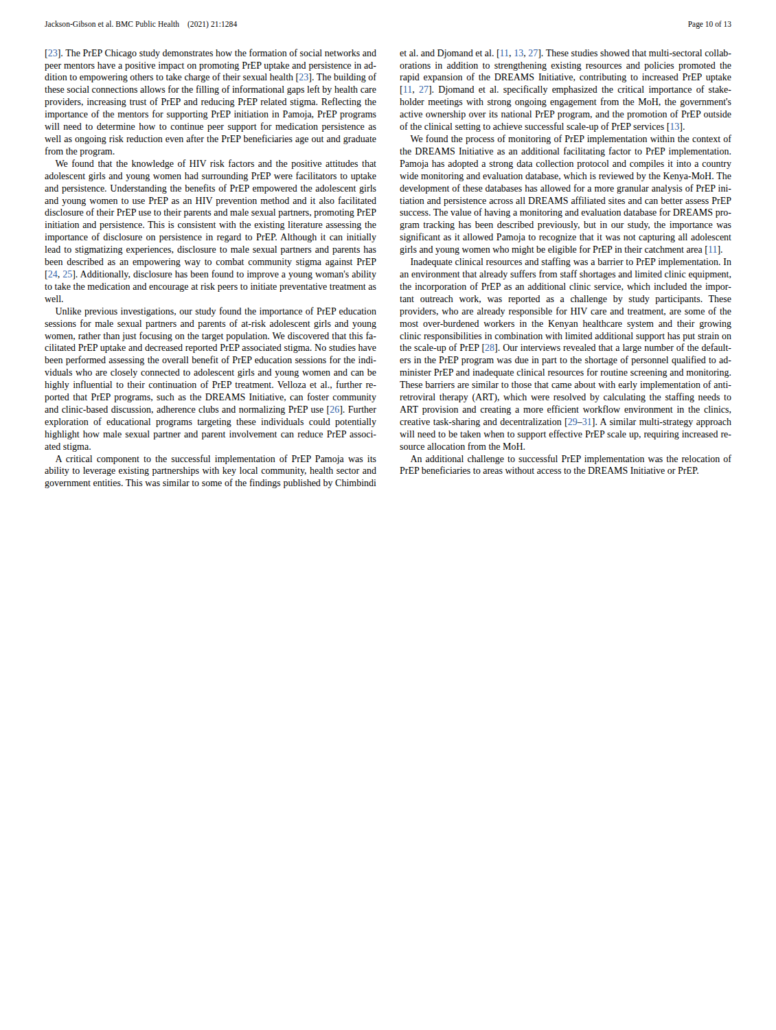Jackson-Gibson et al. BMC Public Health (2021) 21:1284
Page 10 of 13
[23]. The PrEP Chicago study demonstrates how the formation of social networks and peer mentors have a positive impact on promoting PrEP uptake and persistence in addition to empowering others to take charge of their sexual health [23]. The building of these social connections allows for the filling of informational gaps left by health care providers, increasing trust of PrEP and reducing PrEP related stigma. Reflecting the importance of the mentors for supporting PrEP initiation in Pamoja, PrEP programs will need to determine how to continue peer support for medication persistence as well as ongoing risk reduction even after the PrEP beneficiaries age out and graduate from the program.
We found that the knowledge of HIV risk factors and the positive attitudes that adolescent girls and young women had surrounding PrEP were facilitators to uptake and persistence. Understanding the benefits of PrEP empowered the adolescent girls and young women to use PrEP as an HIV prevention method and it also facilitated disclosure of their PrEP use to their parents and male sexual partners, promoting PrEP initiation and persistence. This is consistent with the existing literature assessing the importance of disclosure on persistence in regard to PrEP. Although it can initially lead to stigmatizing experiences, disclosure to male sexual partners and parents has been described as an empowering way to combat community stigma against PrEP [24, 25]. Additionally, disclosure has been found to improve a young woman's ability to take the medication and encourage at risk peers to initiate preventative treatment as well.
Unlike previous investigations, our study found the importance of PrEP education sessions for male sexual partners and parents of at-risk adolescent girls and young women, rather than just focusing on the target population. We discovered that this facilitated PrEP uptake and decreased reported PrEP associated stigma. No studies have been performed assessing the overall benefit of PrEP education sessions for the individuals who are closely connected to adolescent girls and young women and can be highly influential to their continuation of PrEP treatment. Velloza et al., further reported that PrEP programs, such as the DREAMS Initiative, can foster community and clinic-based discussion, adherence clubs and normalizing PrEP use [26]. Further exploration of educational programs targeting these individuals could potentially highlight how male sexual partner and parent involvement can reduce PrEP associated stigma.
A critical component to the successful implementation of PrEP Pamoja was its ability to leverage existing partnerships with key local community, health sector and government entities. This was similar to some of the findings published by Chimbindi et al. and Djomand et al. [11, 13, 27]. These studies showed that multi-sectoral collaborations in addition to strengthening existing resources and policies promoted the rapid expansion of the DREAMS Initiative, contributing to increased PrEP uptake [11, 27]. Djomand et al. specifically emphasized the critical importance of stakeholder meetings with strong ongoing engagement from the MoH, the government's active ownership over its national PrEP program, and the promotion of PrEP outside of the clinical setting to achieve successful scale-up of PrEP services [13].
We found the process of monitoring of PrEP implementation within the context of the DREAMS Initiative as an additional facilitating factor to PrEP implementation. Pamoja has adopted a strong data collection protocol and compiles it into a country wide monitoring and evaluation database, which is reviewed by the Kenya-MoH. The development of these databases has allowed for a more granular analysis of PrEP initiation and persistence across all DREAMS affiliated sites and can better assess PrEP success. The value of having a monitoring and evaluation database for DREAMS program tracking has been described previously, but in our study, the importance was significant as it allowed Pamoja to recognize that it was not capturing all adolescent girls and young women who might be eligible for PrEP in their catchment area [11].
Inadequate clinical resources and staffing was a barrier to PrEP implementation. In an environment that already suffers from staff shortages and limited clinic equipment, the incorporation of PrEP as an additional clinic service, which included the important outreach work, was reported as a challenge by study participants. These providers, who are already responsible for HIV care and treatment, are some of the most over-burdened workers in the Kenyan healthcare system and their growing clinic responsibilities in combination with limited additional support has put strain on the scale-up of PrEP [28]. Our interviews revealed that a large number of the defaulters in the PrEP program was due in part to the shortage of personnel qualified to administer PrEP and inadequate clinical resources for routine screening and monitoring. These barriers are similar to those that came about with early implementation of anti-retroviral therapy (ART), which were resolved by calculating the staffing needs to ART provision and creating a more efficient workflow environment in the clinics, creative task-sharing and decentralization [29–31]. A similar multi-strategy approach will need to be taken when to support effective PrEP scale up, requiring increased resource allocation from the MoH.
An additional challenge to successful PrEP implementation was the relocation of PrEP beneficiaries to areas without access to the DREAMS Initiative or PrEP.